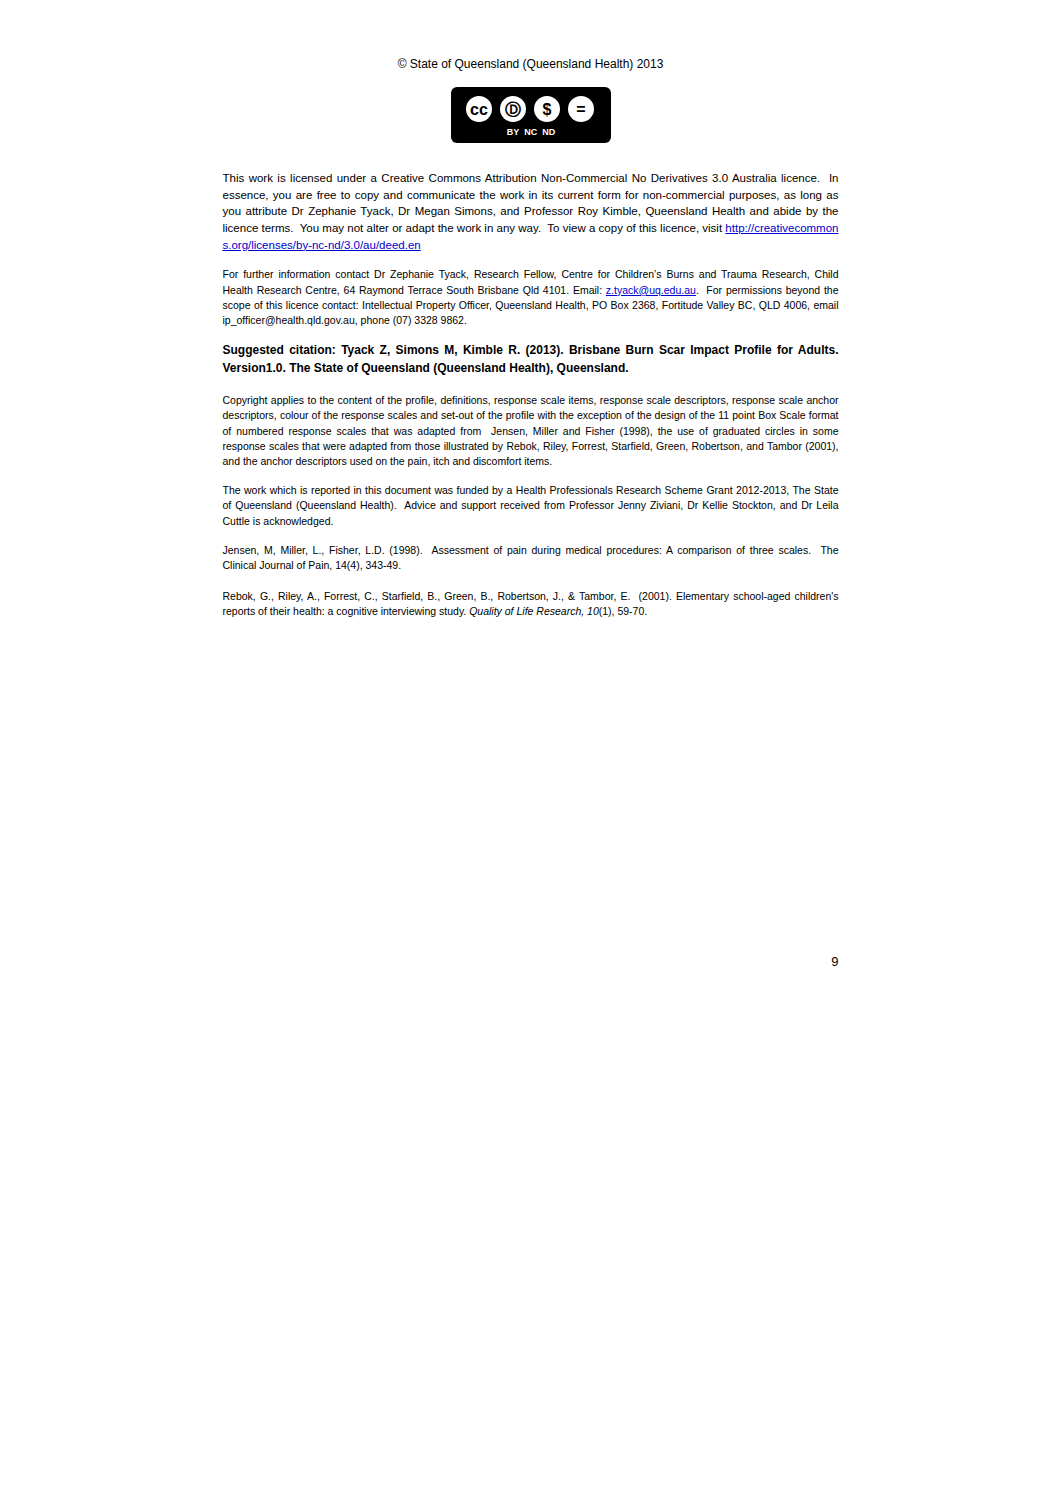© State of Queensland (Queensland Health) 2013
cc Ⓓ $ = BY NC ND
This work is licensed under a Creative Commons Attribution Non-Commercial No Derivatives 3.0 Australia licence. In essence, you are free to copy and communicate the work in its current form for non-commercial purposes, as long as you attribute Dr Zephanie Tyack, Dr Megan Simons, and Professor Roy Kimble, Queensland Health and abide by the licence terms. You may not alter or adapt the work in any way. To view a copy of this licence, visit http://creativecommons.org/licenses/by-nc-nd/3.0/au/deed.en
For further information contact Dr Zephanie Tyack, Research Fellow, Centre for Children’s Burns and Trauma Research, Child Health Research Centre, 64 Raymond Terrace South Brisbane Qld 4101. Email: z.tyack@uq.edu.au. For permissions beyond the scope of this licence contact: Intellectual Property Officer, Queensland Health, PO Box 2368, Fortitude Valley BC, QLD 4006, email ip_officer@health.qld.gov.au, phone (07) 3328 9862.
Suggested citation: Tyack Z, Simons M, Kimble R. (2013). Brisbane Burn Scar Impact Profile for Adults. Version1.0. The State of Queensland (Queensland Health), Queensland.
Copyright applies to the content of the profile, definitions, response scale items, response scale descriptors, response scale anchor descriptors, colour of the response scales and set-out of the profile with the exception of the design of the 11 point Box Scale format of numbered response scales that was adapted from Jensen, Miller and Fisher (1998), the use of graduated circles in some response scales that were adapted from those illustrated by Rebok, Riley, Forrest, Starfield, Green, Robertson, and Tambor (2001), and the anchor descriptors used on the pain, itch and discomfort items.
The work which is reported in this document was funded by a Health Professionals Research Scheme Grant 2012-2013, The State of Queensland (Queensland Health). Advice and support received from Professor Jenny Ziviani, Dr Kellie Stockton, and Dr Leila Cuttle is acknowledged.
Jensen, M, Miller, L., Fisher, L.D. (1998). Assessment of pain during medical procedures: A comparison of three scales. The Clinical Journal of Pain, 14(4), 343-49.
Rebok, G., Riley, A., Forrest, C., Starfield, B., Green, B., Robertson, J., & Tambor, E. (2001). Elementary school-aged children's reports of their health: a cognitive interviewing study. Quality of Life Research, 10(1), 59-70.
9